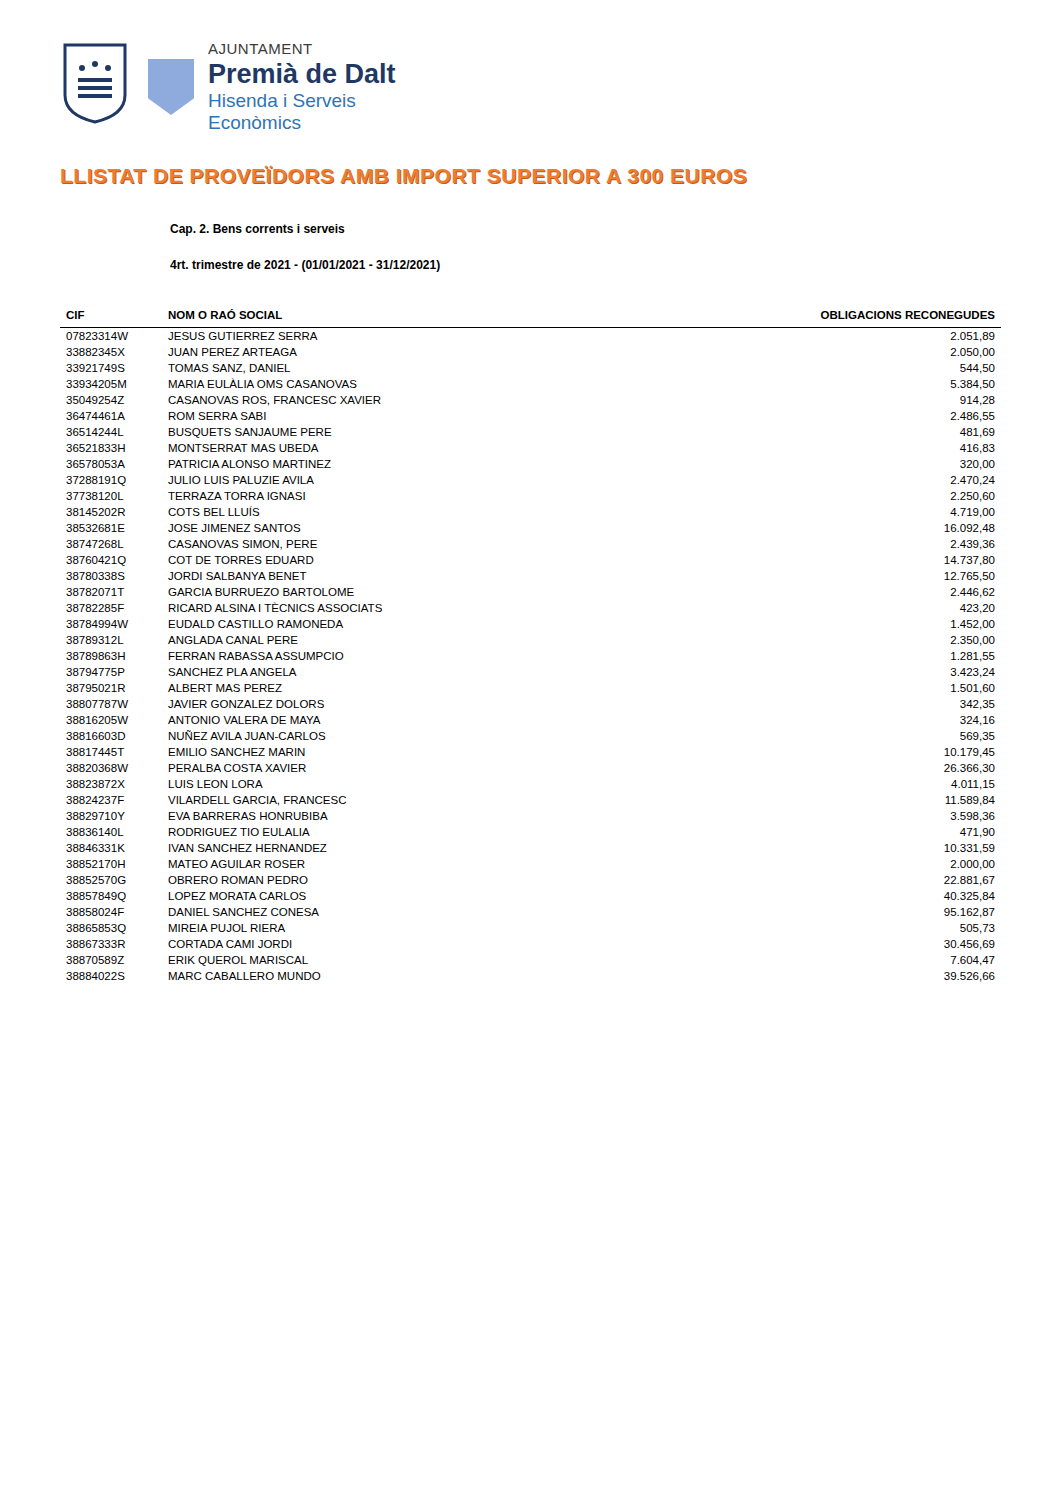AJUNTAMENT
Premià de Dalt
Hisenda i Serveis
Econòmics
LLISTAT DE PROVEÏDORS AMB IMPORT SUPERIOR A 300 EUROS
Cap. 2. Bens corrents i serveis
4rt. trimestre de 2021 - (01/01/2021 - 31/12/2021)
| CIF | NOM O RAÓ SOCIAL | OBLIGACIONS RECONEGUDES |
| --- | --- | --- |
| 07823314W | JESUS GUTIERREZ SERRA | 2.051,89 |
| 33882345X | JUAN PEREZ ARTEAGA | 2.050,00 |
| 33921749S | TOMAS SANZ, DANIEL | 544,50 |
| 33934205M | MARIA EULÀLIA OMS CASANOVAS | 5.384,50 |
| 35049254Z | CASANOVAS ROS, FRANCESC XAVIER | 914,28 |
| 36474461A | ROM SERRA SABI | 2.486,55 |
| 36514244L | BUSQUETS SANJAUME PERE | 481,69 |
| 36521833H | MONTSERRAT MAS UBEDA | 416,83 |
| 36578053A | PATRICIA ALONSO MARTINEZ | 320,00 |
| 37288191Q | JULIO LUIS PALUZIE AVILA | 2.470,24 |
| 37738120L | TERRAZA TORRA IGNASI | 2.250,60 |
| 38145202R | COTS BEL LLUÍS | 4.719,00 |
| 38532681E | JOSE JIMENEZ SANTOS | 16.092,48 |
| 38747268L | CASANOVAS SIMON, PERE | 2.439,36 |
| 38760421Q | COT DE TORRES EDUARD | 14.737,80 |
| 38780338S | JORDI SALBANYA BENET | 12.765,50 |
| 38782071T | GARCIA BURRUEZO BARTOLOME | 2.446,62 |
| 38782285F | RICARD ALSINA I TÈCNICS ASSOCIATS | 423,20 |
| 38784994W | EUDALD CASTILLO RAMONEDA | 1.452,00 |
| 38789312L | ANGLADA CANAL PERE | 2.350,00 |
| 38789863H | FERRAN RABASSA ASSUMPCIO | 1.281,55 |
| 38794775P | SANCHEZ PLA ANGELA | 3.423,24 |
| 38795021R | ALBERT MAS PEREZ | 1.501,60 |
| 38807787W | JAVIER GONZALEZ DOLORS | 342,35 |
| 38816205W | ANTONIO VALERA DE MAYA | 324,16 |
| 38816603D | NUÑEZ AVILA JUAN-CARLOS | 569,35 |
| 38817445T | EMILIO SANCHEZ MARIN | 10.179,45 |
| 38820368W | PERALBA COSTA XAVIER | 26.366,30 |
| 38823872X | LUIS LEON LORA | 4.011,15 |
| 38824237F | VILARDELL GARCIA, FRANCESC | 11.589,84 |
| 38829710Y | EVA BARRERAS HONRUBIBA | 3.598,36 |
| 38836140L | RODRIGUEZ TIO EULALIA | 471,90 |
| 38846331K | IVAN SANCHEZ HERNANDEZ | 10.331,59 |
| 38852170H | MATEO AGUILAR ROSER | 2.000,00 |
| 38852570G | OBRERO ROMAN PEDRO | 22.881,67 |
| 38857849Q | LOPEZ MORATA CARLOS | 40.325,84 |
| 38858024F | DANIEL SANCHEZ CONESA | 95.162,87 |
| 38865853Q | MIREIA PUJOL RIERA | 505,73 |
| 38867333R | CORTADA CAMI JORDI | 30.456,69 |
| 38870589Z | ERIK QUEROL MARISCAL | 7.604,47 |
| 38884022S | MARC CABALLERO MUNDO | 39.526,66 |